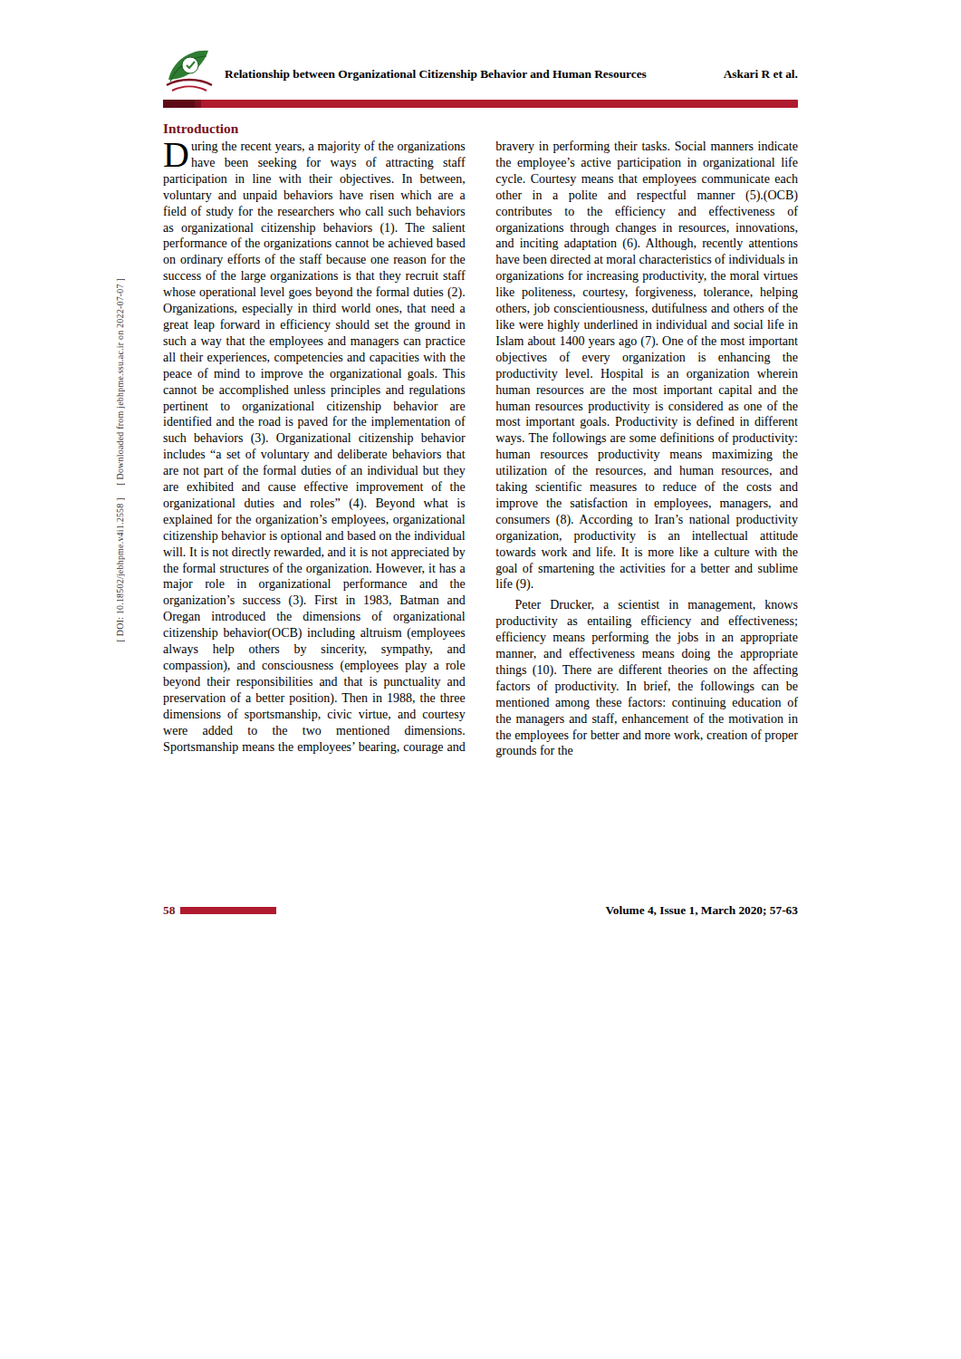[ DOI: 10.18502/jebhpme.v4i1.2558 ] [ Downloaded from jebhpme.ssu.ac.ir on 2022-07-07 ]
Relationship between Organizational Citizenship Behavior and Human Resources Askari R et al.
Introduction
During the recent years, a majority of the organizations have been seeking for ways of attracting staff participation in line with their objectives. In between, voluntary and unpaid behaviors have risen which are a field of study for the researchers who call such behaviors as organizational citizenship behaviors (1). The salient performance of the organizations cannot be achieved based on ordinary efforts of the staff because one reason for the success of the large organizations is that they recruit staff whose operational level goes beyond the formal duties (2). Organizations, especially in third world ones, that need a great leap forward in efficiency should set the ground in such a way that the employees and managers can practice all their experiences, competencies and capacities with the peace of mind to improve the organizational goals. This cannot be accomplished unless principles and regulations pertinent to organizational citizenship behavior are identified and the road is paved for the implementation of such behaviors (3). Organizational citizenship behavior includes “a set of voluntary and deliberate behaviors that are not part of the formal duties of an individual but they are exhibited and cause effective improvement of the organizational duties and roles” (4). Beyond what is explained for the organization’s employees, organizational citizenship behavior is optional and based on the individual will. It is not directly rewarded, and it is not appreciated by the formal structures of the organization. However, it has a major role in organizational performance and the organization’s success (3). First in 1983, Batman and Oregan introduced the dimensions of organizational citizenship behavior(OCB) including altruism (employees always help others by sincerity, sympathy, and compassion), and consciousness (employees play a role beyond their responsibilities and that is punctuality and preservation of a better position). Then in 1988, the three dimensions of sportsmanship, civic virtue, and courtesy were added to the two mentioned dimensions. Sportsmanship means the employees’ bearing, courage and bravery in performing their tasks. Social manners indicate the employee’s active participation in organizational life cycle. Courtesy means that employees communicate each other in a polite and respectful manner (5).(OCB) contributes to the efficiency and effectiveness of organizations through changes in resources, innovations, and inciting adaptation (6). Although, recently attentions have been directed at moral characteristics of individuals in organizations for increasing productivity, the moral virtues like politeness, courtesy, forgiveness, tolerance, helping others, job conscientiousness, dutifulness and others of the like were highly underlined in individual and social life in Islam about 1400 years ago (7). One of the most important objectives of every organization is enhancing the productivity level. Hospital is an organization wherein human resources are the most important capital and the human resources productivity is considered as one of the most important goals. Productivity is defined in different ways. The followings are some definitions of productivity: human resources productivity means maximizing the utilization of the resources, and human resources, and taking scientific measures to reduce of the costs and improve the satisfaction in employees, managers, and consumers (8). According to Iran’s national productivity organization, productivity is an intellectual attitude towards work and life. It is more like a culture with the goal of smartening the activities for a better and sublime life (9).
Peter Drucker, a scientist in management, knows productivity as entailing efficiency and effectiveness; efficiency means performing the jobs in an appropriate manner, and effectiveness means doing the appropriate things (10). There are different theories on the affecting factors of productivity. In brief, the followings can be mentioned among these factors: continuing education of the managers and staff, enhancement of the motivation in the employees for better and more work, creation of proper grounds for the
58
Volume 4, Issue 1, March 2020; 57-63